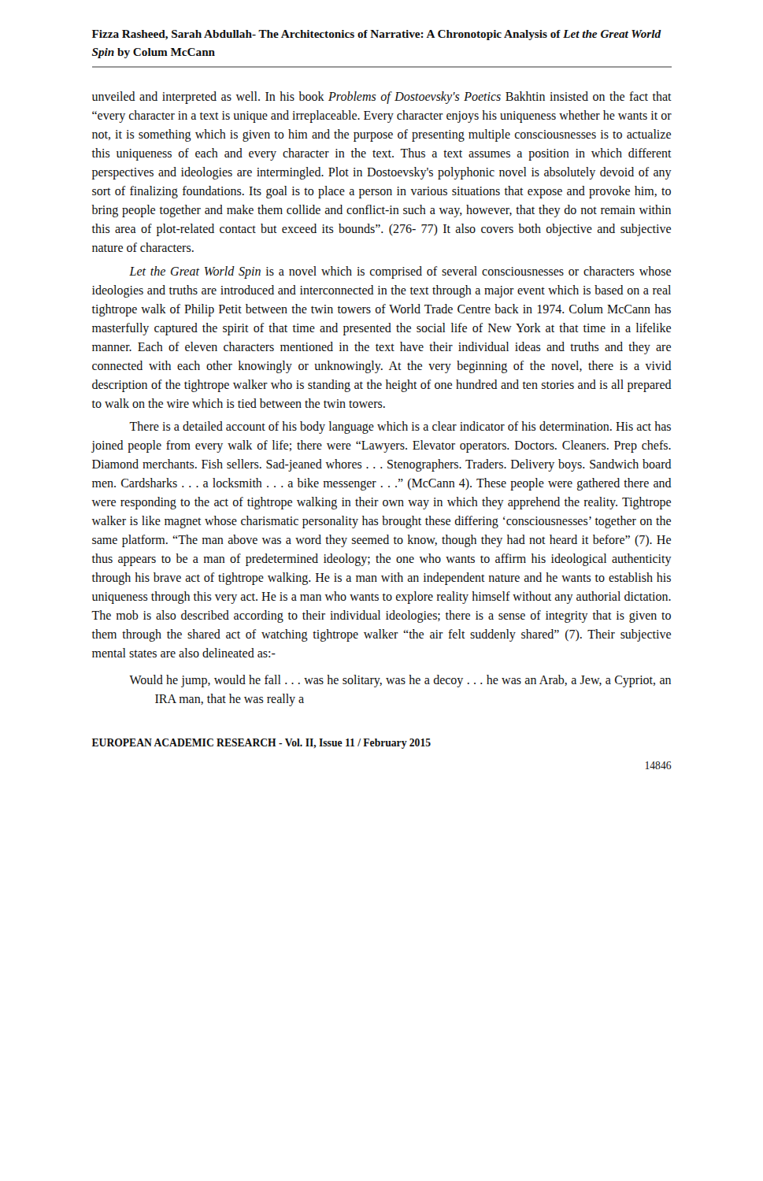Fizza Rasheed, Sarah Abdullah- The Architectonics of Narrative: A Chronotopic Analysis of Let the Great World Spin by Colum McCann
unveiled and interpreted as well. In his book Problems of Dostoevsky's Poetics Bakhtin insisted on the fact that “every character in a text is unique and irreplaceable. Every character enjoys his uniqueness whether he wants it or not, it is something which is given to him and the purpose of presenting multiple consciousnesses is to actualize this uniqueness of each and every character in the text. Thus a text assumes a position in which different perspectives and ideologies are intermingled. Plot in Dostoevsky's polyphonic novel is absolutely devoid of any sort of finalizing foundations. Its goal is to place a person in various situations that expose and provoke him, to bring people together and make them collide and conflict-in such a way, however, that they do not remain within this area of plot-related contact but exceed its bounds”. (276- 77) It also covers both objective and subjective nature of characters.
Let the Great World Spin is a novel which is comprised of several consciousnesses or characters whose ideologies and truths are introduced and interconnected in the text through a major event which is based on a real tightrope walk of Philip Petit between the twin towers of World Trade Centre back in 1974. Colum McCann has masterfully captured the spirit of that time and presented the social life of New York at that time in a lifelike manner. Each of eleven characters mentioned in the text have their individual ideas and truths and they are connected with each other knowingly or unknowingly. At the very beginning of the novel, there is a vivid description of the tightrope walker who is standing at the height of one hundred and ten stories and is all prepared to walk on the wire which is tied between the twin towers.
There is a detailed account of his body language which is a clear indicator of his determination. His act has joined people from every walk of life; there were “Lawyers. Elevator operators. Doctors. Cleaners. Prep chefs. Diamond merchants. Fish sellers. Sad-jeaned whores . . . Stenographers. Traders. Delivery boys. Sandwich board men. Cardsharks . . . a locksmith . . . a bike messenger . . .” (McCann 4). These people were gathered there and were responding to the act of tightrope walking in their own way in which they apprehend the reality. Tightrope walker is like magnet whose charismatic personality has brought these differing ‘consciousnesses’ together on the same platform. “The man above was a word they seemed to know, though they had not heard it before” (7). He thus appears to be a man of predetermined ideology; the one who wants to affirm his ideological authenticity through his brave act of tightrope walking. He is a man with an independent nature and he wants to establish his uniqueness through this very act. He is a man who wants to explore reality himself without any authorial dictation. The mob is also described according to their individual ideologies; there is a sense of integrity that is given to them through the shared act of watching tightrope walker “the air felt suddenly shared” (7). Their subjective mental states are also delineated as:-
Would he jump, would he fall . . . was he solitary, was he a decoy . . . he was an Arab, a Jew, a Cypriot, an IRA man, that he was really a
EUROPEAN ACADEMIC RESEARCH - Vol. II, Issue 11 / February 2015
14846